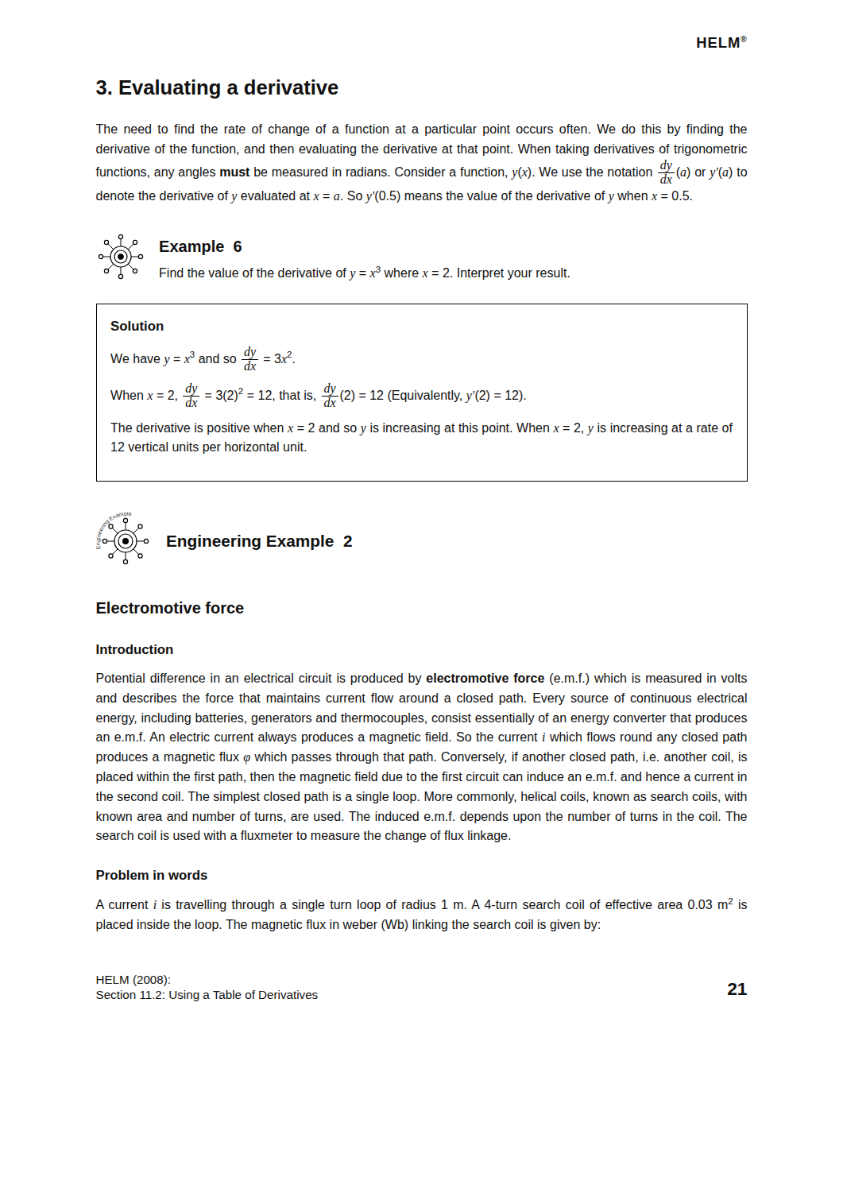HELM®
3. Evaluating a derivative
The need to find the rate of change of a function at a particular point occurs often. We do this by finding the derivative of the function, and then evaluating the derivative at that point. When taking derivatives of trigonometric functions, any angles must be measured in radians. Consider a function, y(x). We use the notation dy dx(a) or y′(a) to denote the derivative of y evaluated at x = a. So y′(0.5) means the value of the derivative of y when x = 0.5.
Example 6
Find the value of the derivative of y = x3 where x = 2. Interpret your result.
Solution
We have y = x3 and so dy dx = 3x2.
When x = 2, dy dx = 3(2)2 = 12, that is, dy dx(2) = 12 (Equivalently, y′(2) = 12).
The derivative is positive when x = 2 and so y is increasing at this point. When x = 2, y is increasing at a rate of 12 vertical units per horizontal unit.
Engineering Example
Engineering Example 2
Electromotive force
Introduction
Potential difference in an electrical circuit is produced by electromotive force (e.m.f.) which is measured in volts and describes the force that maintains current flow around a closed path. Every source of continuous electrical energy, including batteries, generators and thermocouples, consist essentially of an energy converter that produces an e.m.f. An electric current always produces a magnetic field. So the current i which flows round any closed path produces a magnetic flux φ which passes through that path. Conversely, if another closed path, i.e. another coil, is placed within the first path, then the magnetic field due to the first circuit can induce an e.m.f. and hence a current in the second coil. The simplest closed path is a single loop. More commonly, helical coils, known as search coils, with known area and number of turns, are used. The induced e.m.f. depends upon the number of turns in the coil. The search coil is used with a fluxmeter to measure the change of flux linkage.
Problem in words
A current i is travelling through a single turn loop of radius 1 m. A 4-turn search coil of effective area 0.03 m2 is placed inside the loop. The magnetic flux in weber (Wb) linking the search coil is given by:
HELM (2008):
Section 11.2: Using a Table of Derivatives
21